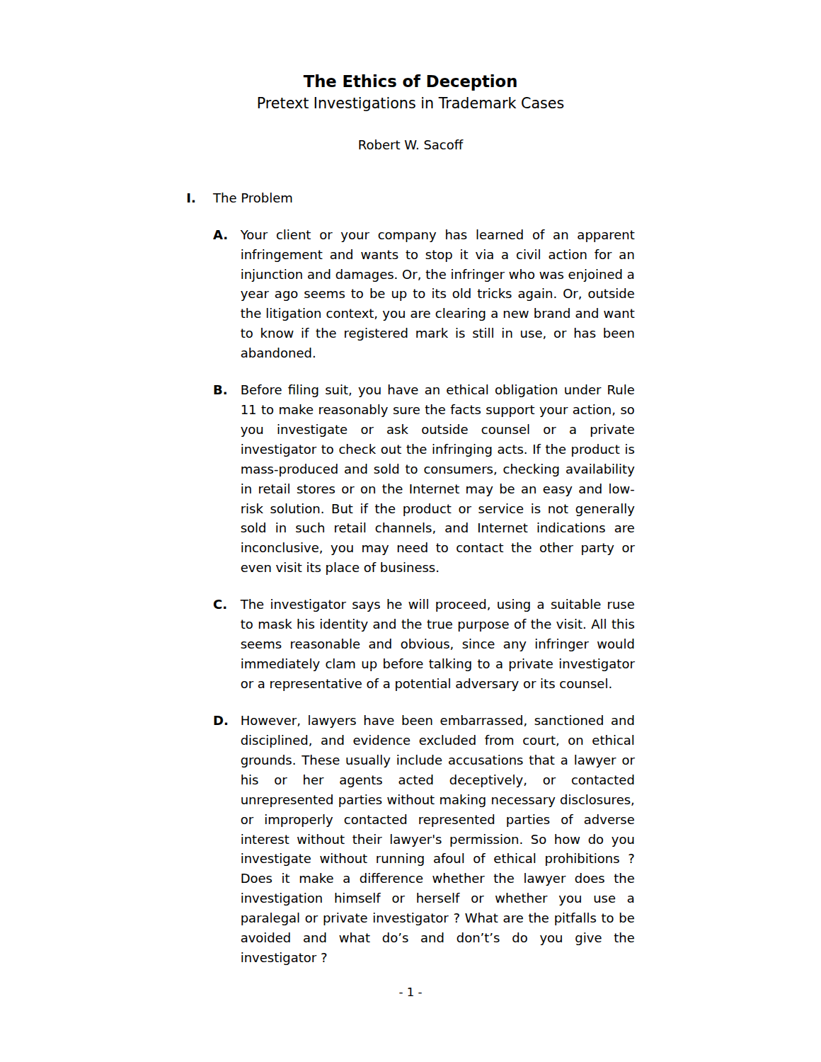The Ethics of Deception
Pretext Investigations in Trademark Cases
Robert W. Sacoff
I.
The Problem
A. Your client or your company has learned of an apparent infringement and wants to stop it via a civil action for an injunction and damages. Or, the infringer who was enjoined a year ago seems to be up to its old tricks again. Or, outside the litigation context, you are clearing a new brand and want to know if the registered mark is still in use, or has been abandoned.
B. Before filing suit, you have an ethical obligation under Rule 11 to make reasonably sure the facts support your action, so you investigate or ask outside counsel or a private investigator to check out the infringing acts. If the product is mass-produced and sold to consumers, checking availability in retail stores or on the Internet may be an easy and low-risk solution. But if the product or service is not generally sold in such retail channels, and Internet indications are inconclusive, you may need to contact the other party or even visit its place of business.
C. The investigator says he will proceed, using a suitable ruse to mask his identity and the true purpose of the visit. All this seems reasonable and obvious, since any infringer would immediately clam up before talking to a private investigator or a representative of a potential adversary or its counsel.
D. However, lawyers have been embarrassed, sanctioned and disciplined, and evidence excluded from court, on ethical grounds. These usually include accusations that a lawyer or his or her agents acted deceptively, or contacted unrepresented parties without making necessary disclosures, or improperly contacted represented parties of adverse interest without their lawyer's permission. So how do you investigate without running afoul of ethical prohibitions ? Does it make a difference whether the lawyer does the investigation himself or herself or whether you use a paralegal or private investigator ? What are the pitfalls to be avoided and what do’s and don’t’s do you give the investigator ?
- 1 -